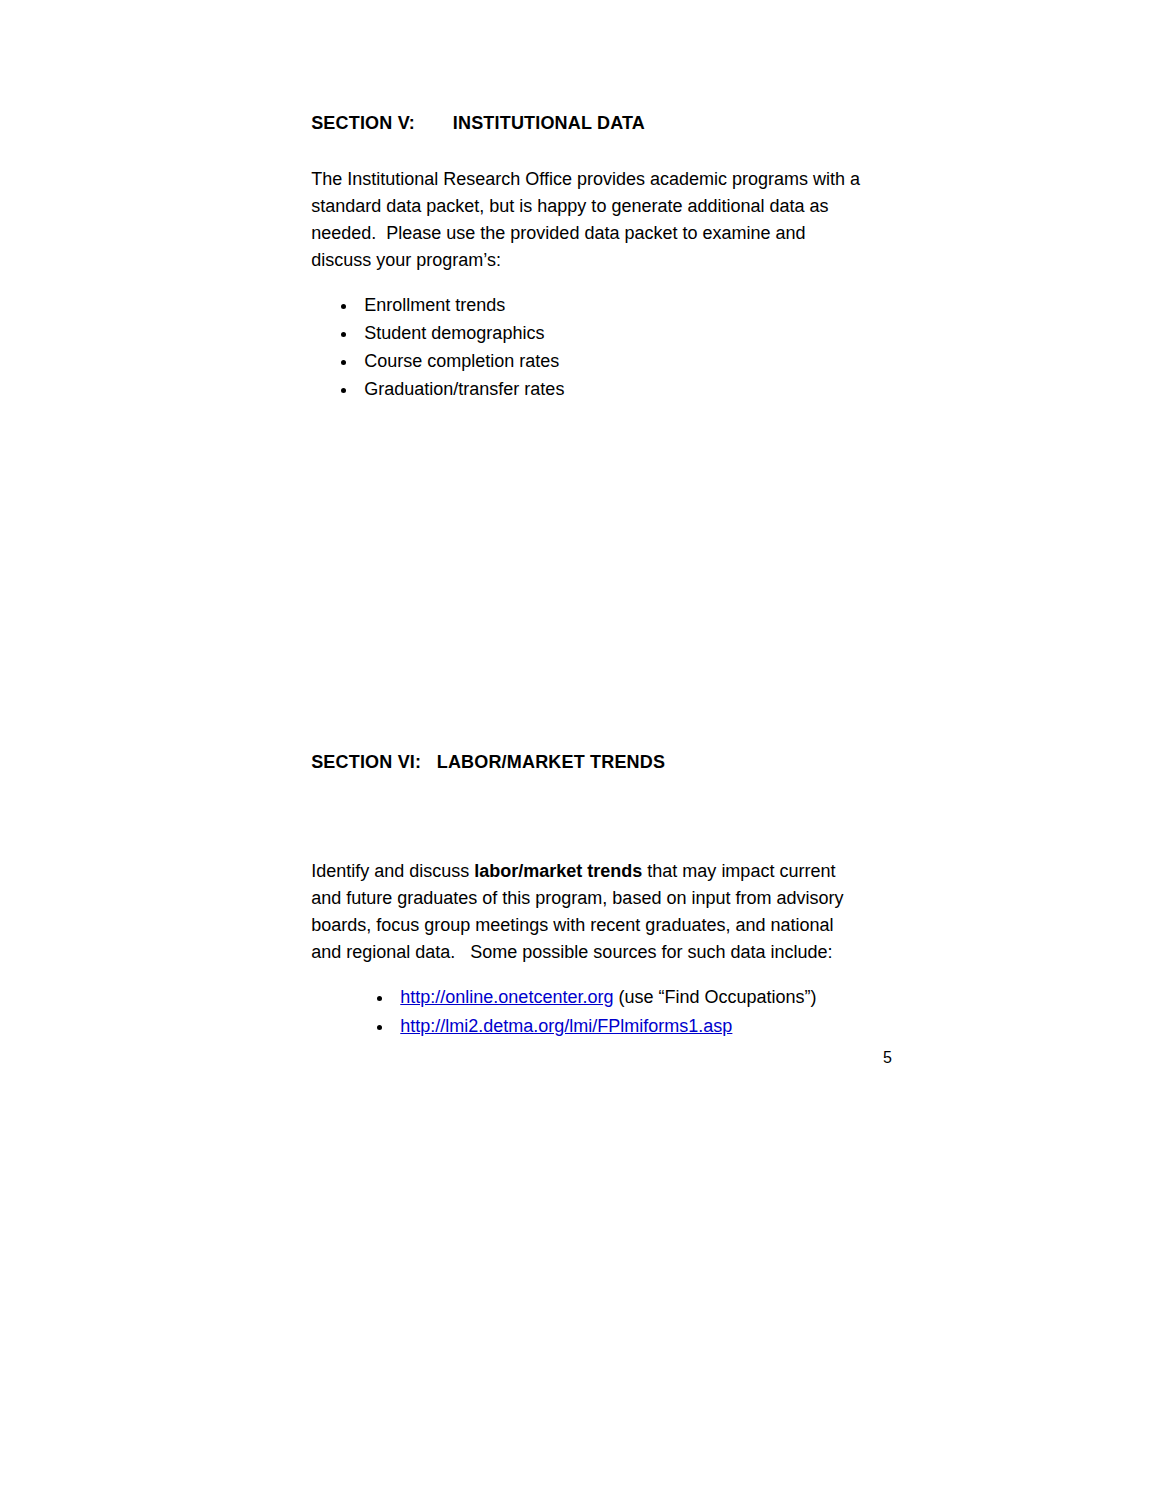SECTION V: INSTITUTIONAL DATA
The Institutional Research Office provides academic programs with a standard data packet, but is happy to generate additional data as needed. Please use the provided data packet to examine and discuss your program’s:
Enrollment trends
Student demographics
Course completion rates
Graduation/transfer rates
SECTION VI: LABOR/MARKET TRENDS
Identify and discuss labor/market trends that may impact current and future graduates of this program, based on input from advisory boards, focus group meetings with recent graduates, and national and regional data. Some possible sources for such data include:
http://online.onetcenter.org (use “Find Occupations”)
http://lmi2.detma.org/lmi/FPlmiforms1.asp
5